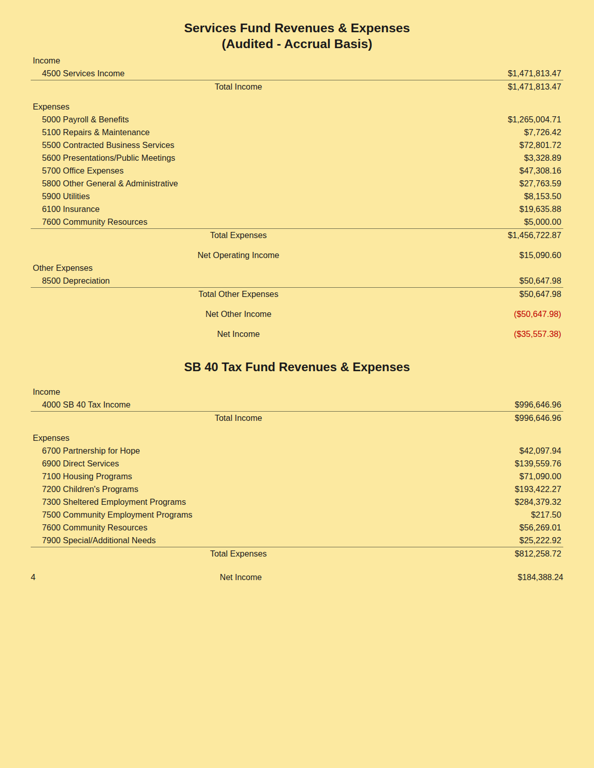Services Fund Revenues & Expenses
(Audited - Accrual Basis)
| Income | |
| 4500 Services Income | $1,471,813.47 |
| Total Income | $1,471,813.47 |
| Expenses | |
| 5000 Payroll & Benefits | $1,265,004.71 |
| 5100 Repairs & Maintenance | $7,726.42 |
| 5500 Contracted Business Services | $72,801.72 |
| 5600 Presentations/Public Meetings | $3,328.89 |
| 5700 Office Expenses | $47,308.16 |
| 5800 Other General & Administrative | $27,763.59 |
| 5900 Utilities | $8,153.50 |
| 6100 Insurance | $19,635.88 |
| 7600 Community Resources | $5,000.00 |
| Total Expenses | $1,456,722.87 |
| Net Operating Income | $15,090.60 |
| Other Expenses | |
| 8500 Depreciation | $50,647.98 |
| Total Other Expenses | $50,647.98 |
| Net Other Income | ($50,647.98) |
| Net Income | ($35,557.38) |
SB 40 Tax Fund Revenues & Expenses
| Income | |
| 4000 SB 40 Tax Income | $996,646.96 |
| Total Income | $996,646.96 |
| Expenses | |
| 6700 Partnership for Hope | $42,097.94 |
| 6900 Direct Services | $139,559.76 |
| 7100 Housing Programs | $71,090.00 |
| 7200 Children's Programs | $193,422.27 |
| 7300 Sheltered Employment Programs | $284,379.32 |
| 7500 Community Employment Programs | $217.50 |
| 7600 Community Resources | $56,269.01 |
| 7900 Special/Additional Needs | $25,222.92 |
| Total Expenses | $812,258.72 |
4 Net Income $184,388.24